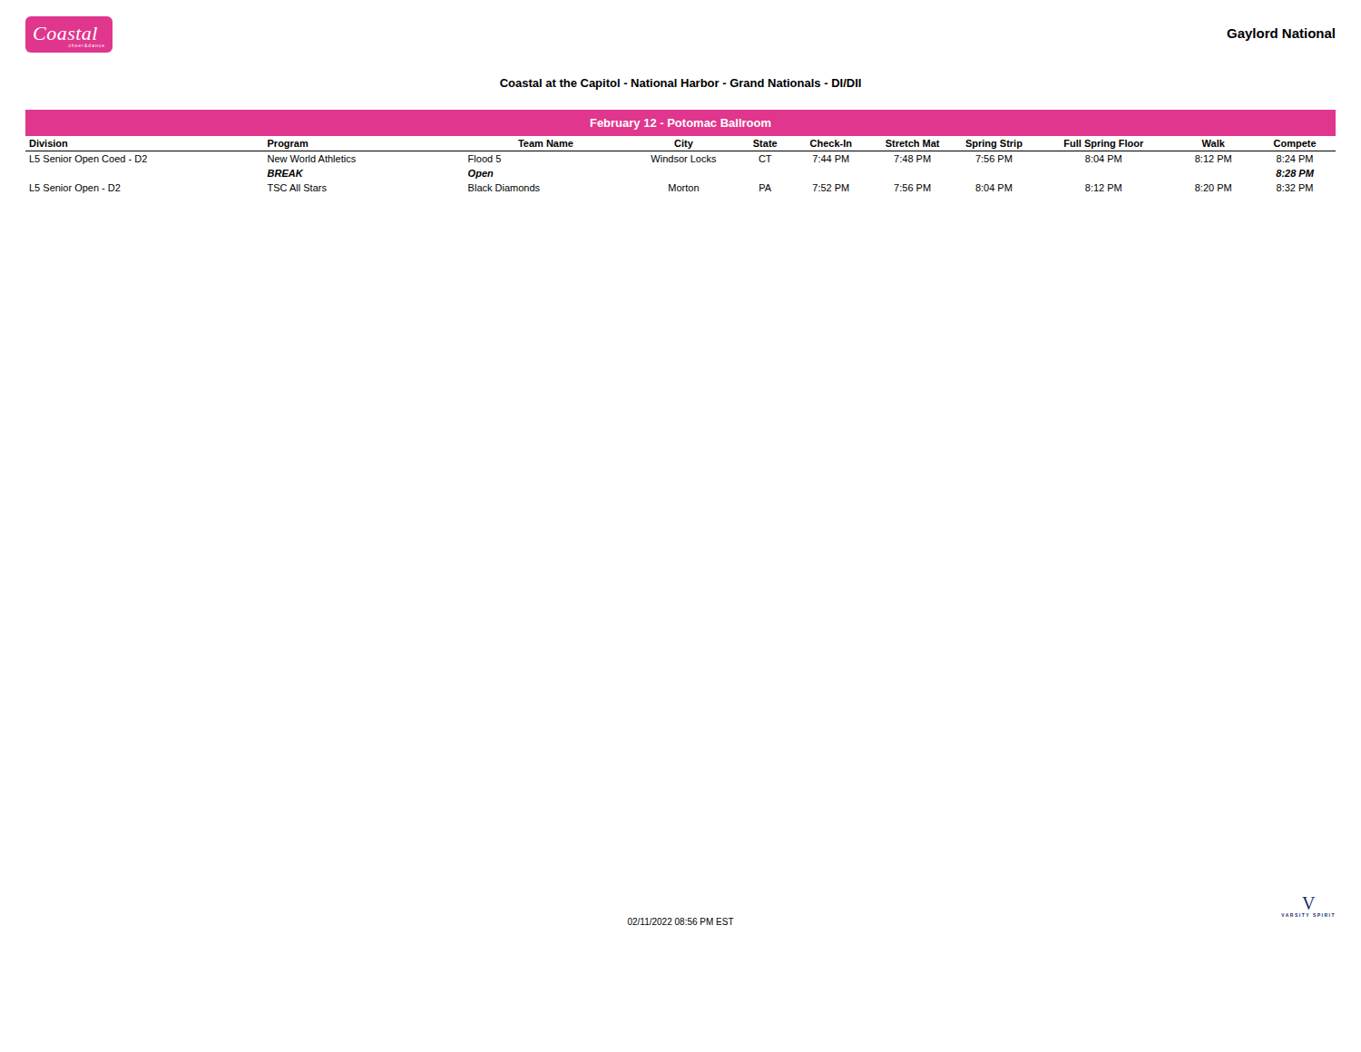Coastal cheer&dance
Gaylord National
Coastal at the Capitol - National Harbor - Grand Nationals - DI/DII
February 12 - Potomac Ballroom
| Division | Program | Team Name | City | State | Check-In | Stretch Mat | Spring Strip | Full Spring Floor | Walk | Compete |
| --- | --- | --- | --- | --- | --- | --- | --- | --- | --- | --- |
| L5 Senior Open Coed - D2 | New World Athletics | Flood 5 | Windsor Locks | CT | 7:44 PM | 7:48 PM | 7:56 PM | 8:04 PM | 8:12 PM | 8:24 PM |
| | BREAK | Open | | | | | | | | 8:28 PM |
| L5 Senior Open - D2 | TSC All Stars | Black Diamonds | Morton | PA | 7:52 PM | 7:56 PM | 8:04 PM | 8:12 PM | 8:20 PM | 8:32 PM |
02/11/2022 08:56 PM EST
V
VARSITY SPIRIT